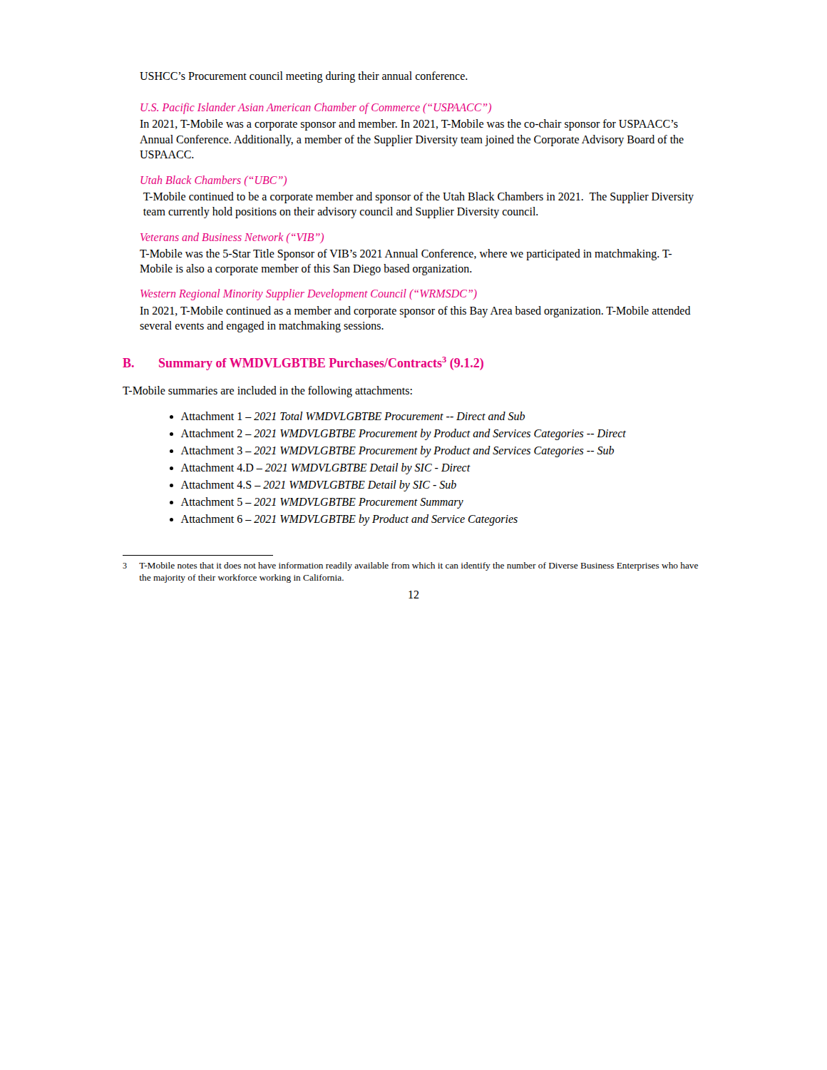USHCC’s Procurement council meeting during their annual conference.
U.S. Pacific Islander Asian American Chamber of Commerce (“USPAACC”)
In 2021, T-Mobile was a corporate sponsor and member. In 2021, T-Mobile was the co-chair sponsor for USPAACC’s Annual Conference. Additionally, a member of the Supplier Diversity team joined the Corporate Advisory Board of the USPAACC.
Utah Black Chambers (“UBC”)
T-Mobile continued to be a corporate member and sponsor of the Utah Black Chambers in 2021. The Supplier Diversity team currently hold positions on their advisory council and Supplier Diversity council.
Veterans and Business Network (“VIB”)
T-Mobile was the 5-Star Title Sponsor of VIB’s 2021 Annual Conference, where we participated in matchmaking. T-Mobile is also a corporate member of this San Diego based organization.
Western Regional Minority Supplier Development Council (“WRMSDC”)
In 2021, T-Mobile continued as a member and corporate sponsor of this Bay Area based organization. T-Mobile attended several events and engaged in matchmaking sessions.
B. Summary of WMDVLGBTBE Purchases/Contracts3 (9.1.2)
T-Mobile summaries are included in the following attachments:
Attachment 1 – 2021 Total WMDVLGBTBE Procurement -- Direct and Sub
Attachment 2 – 2021 WMDVLGBTBE Procurement by Product and Services Categories -- Direct
Attachment 3 – 2021 WMDVLGBTBE Procurement by Product and Services Categories -- Sub
Attachment 4.D – 2021 WMDVLGBTBE Detail by SIC - Direct
Attachment 4.S – 2021 WMDVLGBTBE Detail by SIC - Sub
Attachment 5 – 2021 WMDVLGBTBE Procurement Summary
Attachment 6 – 2021 WMDVLGBTBE by Product and Service Categories
3 T-Mobile notes that it does not have information readily available from which it can identify the number of Diverse Business Enterprises who have the majority of their workforce working in California.
12